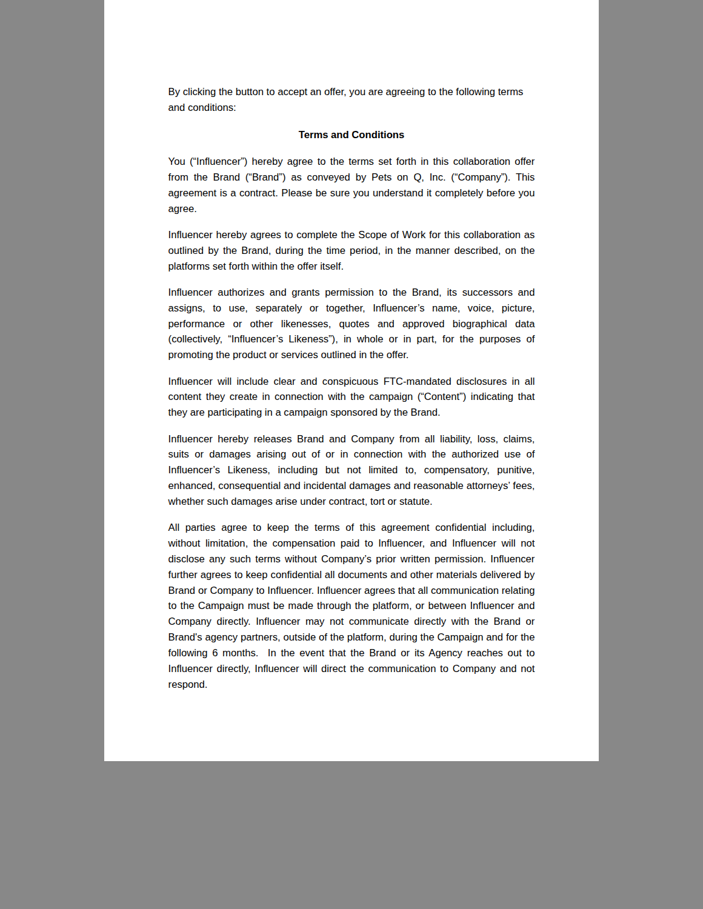By clicking the button to accept an offer, you are agreeing to the following terms and conditions:
Terms and Conditions
You (“Influencer”) hereby agree to the terms set forth in this collaboration offer from the Brand (“Brand”) as conveyed by Pets on Q, Inc. (“Company”). This agreement is a contract. Please be sure you understand it completely before you agree.
Influencer hereby agrees to complete the Scope of Work for this collaboration as outlined by the Brand, during the time period, in the manner described, on the platforms set forth within the offer itself.
Influencer authorizes and grants permission to the Brand, its successors and assigns, to use, separately or together, Influencer’s name, voice, picture, performance or other likenesses, quotes and approved biographical data (collectively, “Influencer’s Likeness”), in whole or in part, for the purposes of promoting the product or services outlined in the offer.
Influencer will include clear and conspicuous FTC-mandated disclosures in all content they create in connection with the campaign (“Content”) indicating that they are participating in a campaign sponsored by the Brand.
Influencer hereby releases Brand and Company from all liability, loss, claims, suits or damages arising out of or in connection with the authorized use of Influencer’s Likeness, including but not limited to, compensatory, punitive, enhanced, consequential and incidental damages and reasonable attorneys’ fees, whether such damages arise under contract, tort or statute.
All parties agree to keep the terms of this agreement confidential including, without limitation, the compensation paid to Influencer, and Influencer will not disclose any such terms without Company’s prior written permission. Influencer further agrees to keep confidential all documents and other materials delivered by Brand or Company to Influencer. Influencer agrees that all communication relating to the Campaign must be made through the platform, or between Influencer and Company directly. Influencer may not communicate directly with the Brand or Brand's agency partners, outside of the platform, during the Campaign and for the following 6 months. In the event that the Brand or its Agency reaches out to Influencer directly, Influencer will direct the communication to Company and not respond.